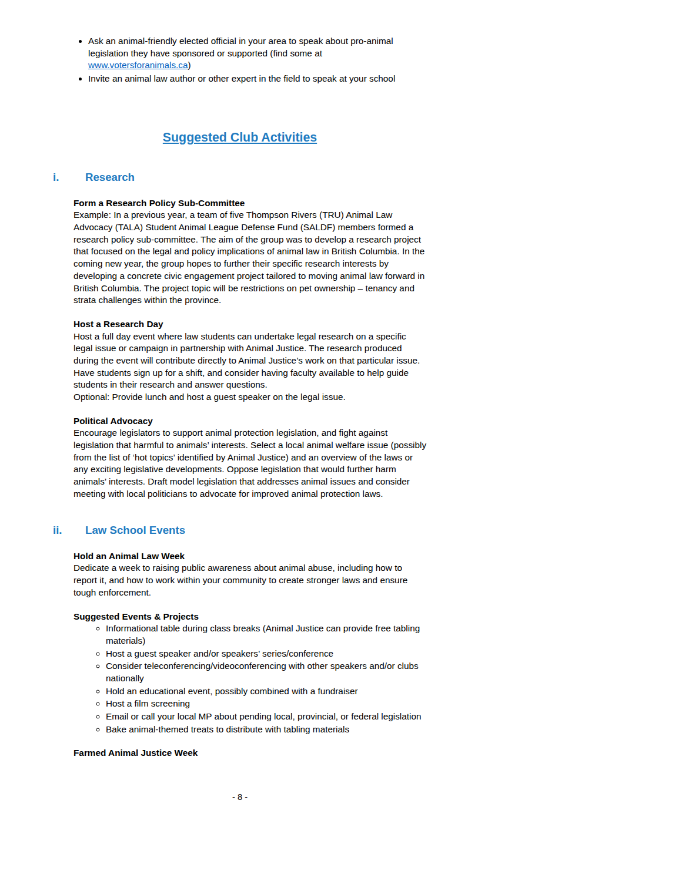Ask an animal-friendly elected official in your area to speak about pro-animal legislation they have sponsored or supported (find some at www.votersforanimals.ca)
Invite an animal law author or other expert in the field to speak at your school
Suggested Club Activities
i. Research
Form a Research Policy Sub-Committee
Example: In a previous year, a team of five Thompson Rivers (TRU) Animal Law Advocacy (TALA) Student Animal League Defense Fund (SALDF) members formed a research policy sub-committee. The aim of the group was to develop a research project that focused on the legal and policy implications of animal law in British Columbia. In the coming new year, the group hopes to further their specific research interests by developing a concrete civic engagement project tailored to moving animal law forward in British Columbia. The project topic will be restrictions on pet ownership – tenancy and strata challenges within the province.
Host a Research Day
Host a full day event where law students can undertake legal research on a specific legal issue or campaign in partnership with Animal Justice. The research produced during the event will contribute directly to Animal Justice’s work on that particular issue. Have students sign up for a shift, and consider having faculty available to help guide students in their research and answer questions.
Optional: Provide lunch and host a guest speaker on the legal issue.
Political Advocacy
Encourage legislators to support animal protection legislation, and fight against legislation that harmful to animals’ interests. Select a local animal welfare issue (possibly from the list of ‘hot topics’ identified by Animal Justice) and an overview of the laws or any exciting legislative developments. Oppose legislation that would further harm animals’ interests. Draft model legislation that addresses animal issues and consider meeting with local politicians to advocate for improved animal protection laws.
ii. Law School Events
Hold an Animal Law Week
Dedicate a week to raising public awareness about animal abuse, including how to report it, and how to work within your community to create stronger laws and ensure tough enforcement.
Suggested Events & Projects
Informational table during class breaks (Animal Justice can provide free tabling materials)
Host a guest speaker and/or speakers’ series/conference
Consider teleconferencing/videoconferencing with other speakers and/or clubs nationally
Hold an educational event, possibly combined with a fundraiser
Host a film screening
Email or call your local MP about pending local, provincial, or federal legislation
Bake animal-themed treats to distribute with tabling materials
Farmed Animal Justice Week
- 8 -